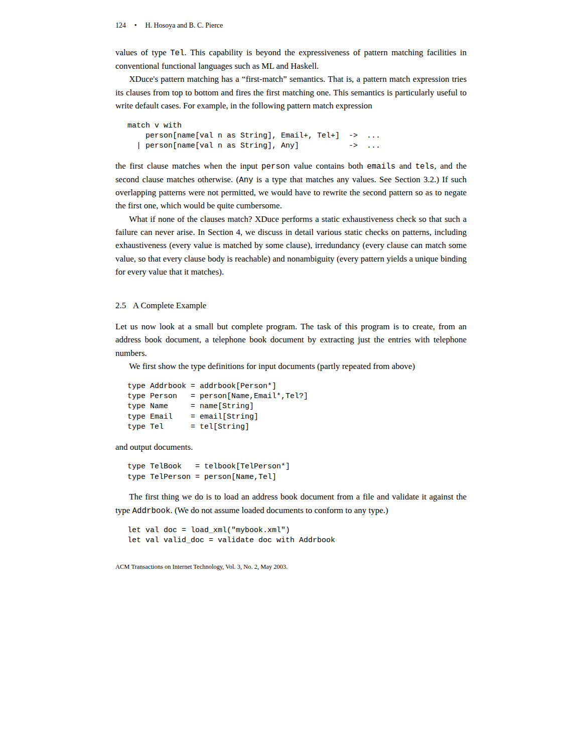124•H. Hosoya and B. C. Pierce
values of type Tel. This capability is beyond the expressiveness of pattern matching facilities in conventional functional languages such as ML and Haskell.
XDuce's pattern matching has a “first-match” semantics. That is, a pattern match expression tries its clauses from top to bottom and fires the first matching one. This semantics is particularly useful to write default cases. For example, in the following pattern match expression
match v with
    person[name[val n as String], Email+, Tel+]  ->  ...
  | person[name[val n as String], Any]           ->  ...
the first clause matches when the input person value contains both emails and tels, and the second clause matches otherwise. (Any is a type that matches any values. See Section 3.2.) If such overlapping patterns were not permitted, we would have to rewrite the second pattern so as to negate the first one, which would be quite cumbersome.
What if none of the clauses match? XDuce performs a static exhaustiveness check so that such a failure can never arise. In Section 4, we discuss in detail various static checks on patterns, including exhaustiveness (every value is matched by some clause), irredundancy (every clause can match some value, so that every clause body is reachable) and nonambiguity (every pattern yields a unique binding for every value that it matches).
2.5 A Complete Example
Let us now look at a small but complete program. The task of this program is to create, from an address book document, a telephone book document by extracting just the entries with telephone numbers.
We first show the type definitions for input documents (partly repeated from above)
type Addrbook = addrbook[Person*]
type Person   = person[Name,Email*,Tel?]
type Name     = name[String]
type Email    = email[String]
type Tel      = tel[String]
and output documents.
type TelBook   = telbook[TelPerson*]
type TelPerson = person[Name,Tel]
The first thing we do is to load an address book document from a file and validate it against the type Addrbook. (We do not assume loaded documents to conform to any type.)
let val doc = load_xml("mybook.xml")
let val valid_doc = validate doc with Addrbook
ACM Transactions on Internet Technology, Vol. 3, No. 2, May 2003.